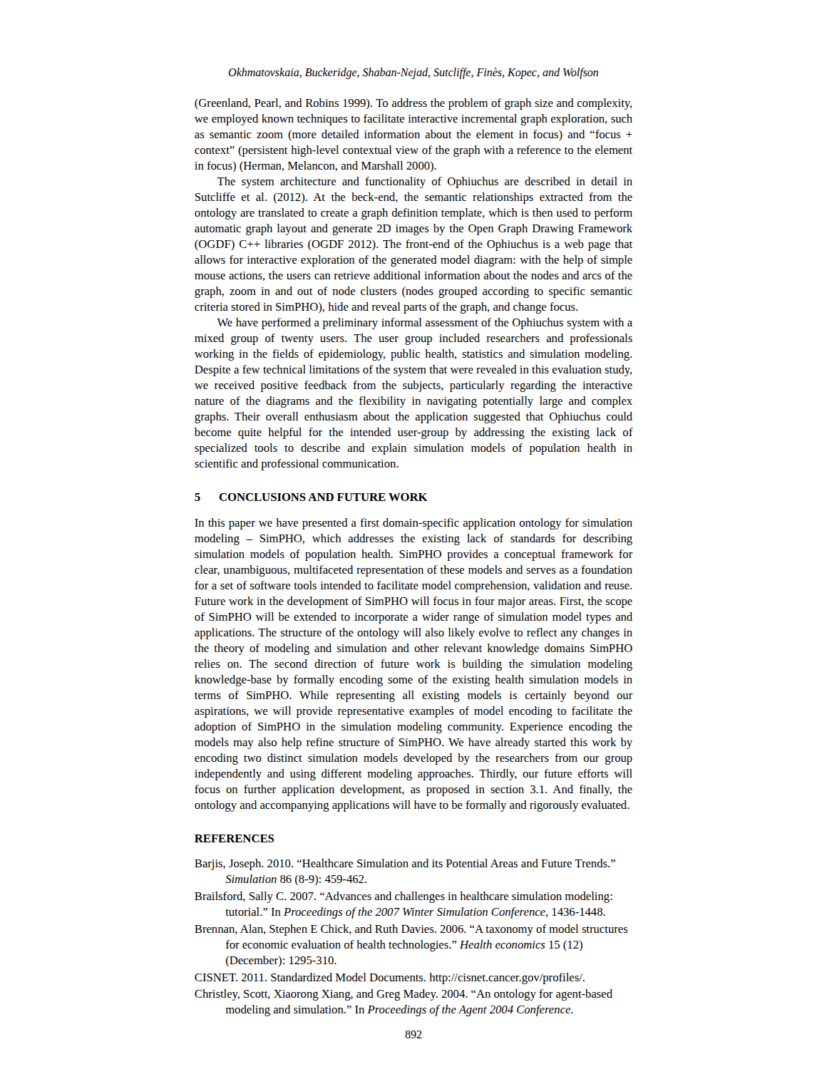Okhmatovskaia, Buckeridge, Shaban-Nejad, Sutcliffe, Finès, Kopec, and Wolfson
(Greenland, Pearl, and Robins 1999). To address the problem of graph size and complexity, we employed known techniques to facilitate interactive incremental graph exploration, such as semantic zoom (more detailed information about the element in focus) and “focus + context” (persistent high-level contextual view of the graph with a reference to the element in focus) (Herman, Melancon, and Marshall 2000).
The system architecture and functionality of Ophiuchus are described in detail in Sutcliffe et al. (2012). At the beck-end, the semantic relationships extracted from the ontology are translated to create a graph definition template, which is then used to perform automatic graph layout and generate 2D images by the Open Graph Drawing Framework (OGDF) C++ libraries (OGDF 2012). The front-end of the Ophiuchus is a web page that allows for interactive exploration of the generated model diagram: with the help of simple mouse actions, the users can retrieve additional information about the nodes and arcs of the graph, zoom in and out of node clusters (nodes grouped according to specific semantic criteria stored in SimPHO), hide and reveal parts of the graph, and change focus.
We have performed a preliminary informal assessment of the Ophiuchus system with a mixed group of twenty users. The user group included researchers and professionals working in the fields of epidemiology, public health, statistics and simulation modeling. Despite a few technical limitations of the system that were revealed in this evaluation study, we received positive feedback from the subjects, particularly regarding the interactive nature of the diagrams and the flexibility in navigating potentially large and complex graphs. Their overall enthusiasm about the application suggested that Ophiuchus could become quite helpful for the intended user-group by addressing the existing lack of specialized tools to describe and explain simulation models of population health in scientific and professional communication.
5 Conclusions and Future Work
In this paper we have presented a first domain-specific application ontology for simulation modeling – SimPHO, which addresses the existing lack of standards for describing simulation models of population health. SimPHO provides a conceptual framework for clear, unambiguous, multifaceted representation of these models and serves as a foundation for a set of software tools intended to facilitate model comprehension, validation and reuse. Future work in the development of SimPHO will focus in four major areas. First, the scope of SimPHO will be extended to incorporate a wider range of simulation model types and applications. The structure of the ontology will also likely evolve to reflect any changes in the theory of modeling and simulation and other relevant knowledge domains SimPHO relies on. The second direction of future work is building the simulation modeling knowledge-base by formally encoding some of the existing health simulation models in terms of SimPHO. While representing all existing models is certainly beyond our aspirations, we will provide representative examples of model encoding to facilitate the adoption of SimPHO in the simulation modeling community. Experience encoding the models may also help refine structure of SimPHO. We have already started this work by encoding two distinct simulation models developed by the researchers from our group independently and using different modeling approaches. Thirdly, our future efforts will focus on further application development, as proposed in section 3.1. And finally, the ontology and accompanying applications will have to be formally and rigorously evaluated.
References
Barjis, Joseph. 2010. “Healthcare Simulation and its Potential Areas and Future Trends.” Simulation 86 (8-9): 459-462.
Brailsford, Sally C. 2007. “Advances and challenges in healthcare simulation modeling: tutorial.” In Proceedings of the 2007 Winter Simulation Conference, 1436-1448.
Brennan, Alan, Stephen E Chick, and Ruth Davies. 2006. “A taxonomy of model structures for economic evaluation of health technologies.” Health economics 15 (12) (December): 1295-310.
CISNET. 2011. Standardized Model Documents. http://cisnet.cancer.gov/profiles/.
Christley, Scott, Xiaorong Xiang, and Greg Madey. 2004. “An ontology for agent-based modeling and simulation.” In Proceedings of the Agent 2004 Conference.
892